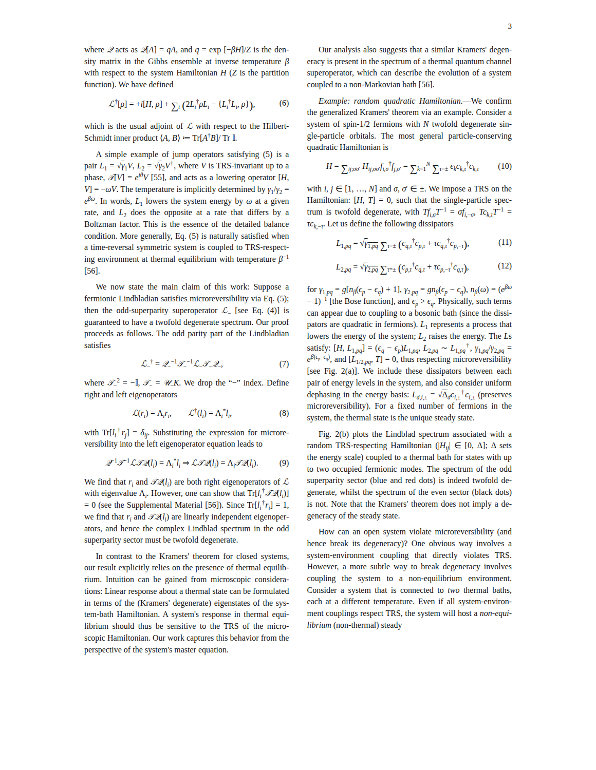3
where 𝒬 acts as 𝒬[A] = qA, and q = exp [−βH]/Z is the density matrix in the Gibbs ensemble at inverse temperature β with respect to the system Hamiltonian H (Z is the partition function). We have defined
(6) ℒ†[ρ] = +i[H, ρ] + ∑i (2Li†ρLi − {Li†Li, ρ}),
which is the usual adjoint of ℒ with respect to the Hilbert-Schmidt inner product ⟨A, B⟩ ≔ Tr[A†B]/ Tr 𝕀.
A simple example of jump operators satisfying (5) is a pair L1 = √γ1 V, L2 = √γ2 V†, where V is TRS-invariant up to a phase, 𝒯[V] = eiθV [55], and acts as a lowering operator [H, V] = −ωV. The temperature is implicitly determined by γ1/γ2 = eβω. In words, L1 lowers the system energy by ω at a given rate, and L2 does the opposite at a rate that differs by a Boltzman factor. This is the essence of the detailed balance condition. More generally, Eq. (5) is naturally satisfied when a time-reversal symmetric system is coupled to TRS-respecting environment at thermal equilibrium with temperature β−1 [56].
We now state the main claim of this work: Suppose a fermionic Lindbladian satisfies microreversibility via Eq. (5); then the odd-superparity superoperator ℒ− [see Eq. (4)] is guaranteed to have a twofold degenerate spectrum. Our proof proceeds as follows. The odd parity part of the Lindbladian satisfies
(7) ℒ−† = 𝒬−−1𝒯−−1ℒ−𝒯−𝒬−,
where 𝒯−2 = −𝕀, 𝒯− = 𝒰−K. We drop the “−” index. Define right and left eigenoperators
(8) ℒ(ri) = Λiri, ℒ†(li) = Λi*li,
with Tr[li†rj] = δij. Substituting the expression for microreversibility into the left eigenoperator equation leads to
(9) 𝒬−1𝒯−1ℒ𝒯𝒬(li) = Λi*li ⇒ ℒ𝒯𝒬(li) = Λi𝒯𝒬(li).
We find that ri and 𝒯𝒬(li) are both right eigenoperators of ℒ with eigenvalue Λi. However, one can show that Tr[li†𝒯𝒬(li)] = 0 (see the Supplemental Material [56]). Since Tr[li†ri] = 1, we find that ri and 𝒯𝒬(li) are linearly independent eigenoperators, and hence the complex Lindblad spectrum in the odd superparity sector must be twofold degenerate.
In contrast to the Kramers' theorem for closed systems, our result explicitly relies on the presence of thermal equilibrium. Intuition can be gained from microscopic considerations: Linear response about a thermal state can be formulated in terms of the (Kramers' degenerate) eigenstates of the system-bath Hamiltonian. A system's response in thermal equilibrium should thus be sensitive to the TRS of the microscopic Hamiltonian. Our work captures this behavior from the perspective of the system's master equation.
Our analysis also suggests that a similar Kramers' degeneracy is present in the spectrum of a thermal quantum channel superoperator, which can describe the evolution of a system coupled to a non-Markovian bath [56].
Example: random quadratic Hamiltonian.—We confirm the generalized Kramers' theorem via an example. Consider a system of spin-1/2 fermions with N twofold degenerate single-particle orbitals. The most general particle-conserving quadratic Hamiltonian is
(10) H = ∑ij;σσ′ Hij,σσ′fi,σ†fj,σ′ = ∑k=1N ∑τ=± ϵkck,τ†ck,τ
with i, j ∈ [1, …, N] and σ, σ′ ∈ ±. We impose a TRS on the Hamiltonian: [H, T] = 0, such that the single-particle spectrum is twofold degenerate, with Tfi,σT−1 = σfi,−σ, Tck,τT−1 = τck,−τ. Let us define the following dissipators
(11) L1,pq = √γ1,pq ∑τ=± (cq,τ†cp,τ + τcq,τ†cp,−τ),
(12) L2,pq = √γ2,pq ∑τ=± (cp,τ†cq,τ + τcp,−τ†cq,τ),
for γ1,pq = g[nβ(ϵp − ϵq) + 1], γ2,pq = gnβ(ϵp − ϵq), nβ(ω) = (eβω − 1)−1 [the Bose function], and ϵp > ϵq. Physically, such terms can appear due to coupling to a bosonic bath (since the dissipators are quadratic in fermions). L1 represents a process that lowers the energy of the system; L2 raises the energy. The Ls satisfy: [H, L1,pq] = (ϵq − ϵp)L1,pq, L2,pq ∼ L1,pq†, γ1,pq/γ2,pq = eβ(ϵp−ϵq), and [L1/2,pq, T] = 0, thus respecting microreversibility [see Fig. 2(a)]. We include these dissipators between each pair of energy levels in the system, and also consider uniform dephasing in the energy basis: Ld,i,± = √Δd ci,±†ci,± (preserves microreversibility). For a fixed number of fermions in the system, the thermal state is the unique steady state.
Fig. 2(b) plots the Lindblad spectrum associated with a random TRS-respecting Hamiltonian (|Hij| ∈ [0, Δ]; Δ sets the energy scale) coupled to a thermal bath for states with up to two occupied fermionic modes. The spectrum of the odd superparity sector (blue and red dots) is indeed twofold degenerate, whilst the spectrum of the even sector (black dots) is not. Note that the Kramers' theorem does not imply a degeneracy of the steady state.
How can an open system violate microreversibility (and hence break its degeneracy)? One obvious way involves a system-environment coupling that directly violates TRS. However, a more subtle way to break degeneracy involves coupling the system to a non-equilibrium environment. Consider a system that is connected to two thermal baths, each at a different temperature. Even if all system-environment couplings respect TRS, the system will host a non-equilibrium (non-thermal) steady